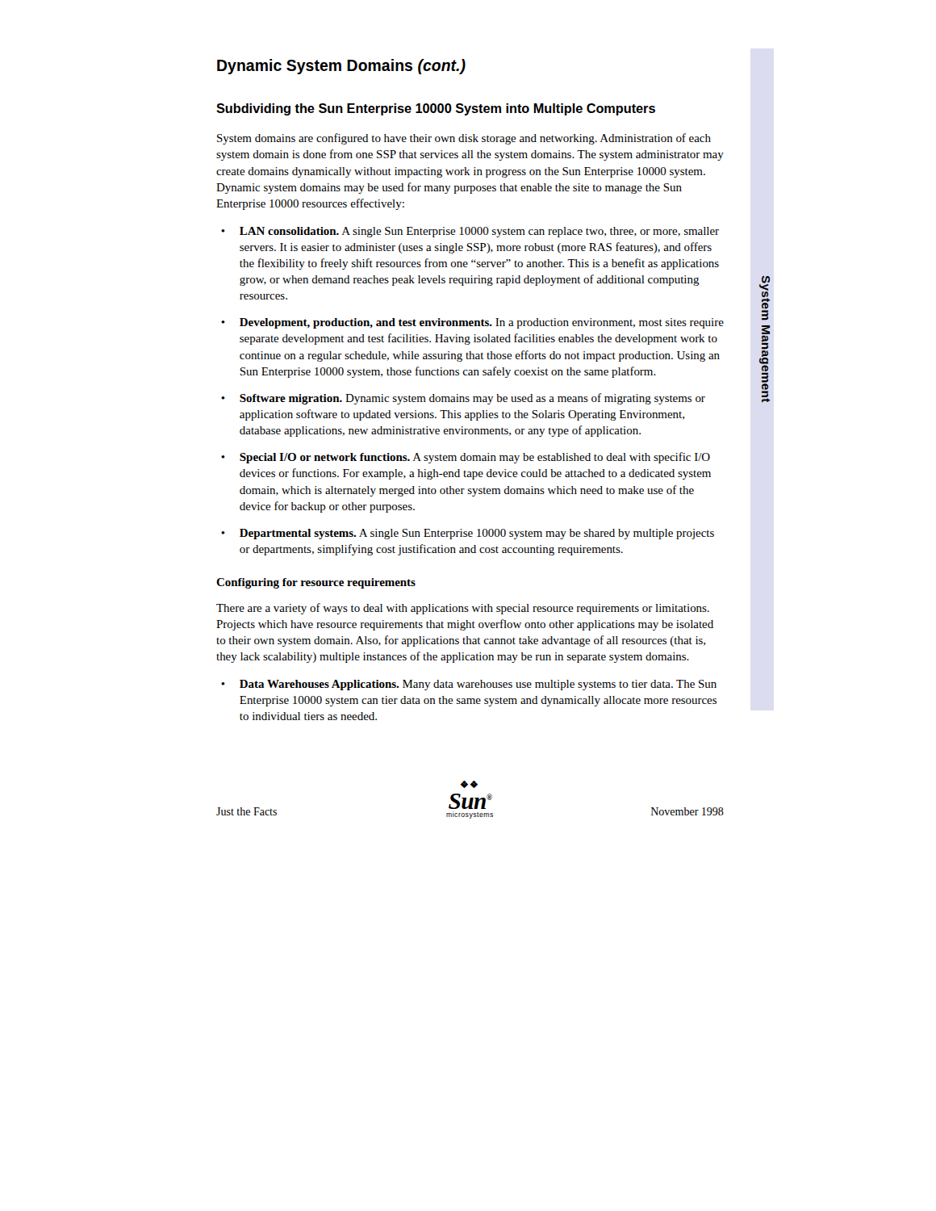System Management
Dynamic System Domains (cont.)
Subdividing the Sun Enterprise 10000 System into Multiple Computers
System domains are configured to have their own disk storage and networking. Administration of each system domain is done from one SSP that services all the system domains. The system administrator may create domains dynamically without impacting work in progress on the Sun Enterprise 10000 system. Dynamic system domains may be used for many purposes that enable the site to manage the Sun Enterprise 10000 resources effectively:
LAN consolidation. A single Sun Enterprise 10000 system can replace two, three, or more, smaller servers. It is easier to administer (uses a single SSP), more robust (more RAS features), and offers the flexibility to freely shift resources from one “server” to another. This is a benefit as applications grow, or when demand reaches peak levels requiring rapid deployment of additional computing resources.
Development, production, and test environments. In a production environment, most sites require separate development and test facilities. Having isolated facilities enables the development work to continue on a regular schedule, while assuring that those efforts do not impact production. Using an Sun Enterprise 10000 system, those functions can safely coexist on the same platform.
Software migration. Dynamic system domains may be used as a means of migrating systems or application software to updated versions. This applies to the Solaris Operating Environment, database applications, new administrative environments, or any type of application.
Special I/O or network functions. A system domain may be established to deal with specific I/O devices or functions. For example, a high-end tape device could be attached to a dedicated system domain, which is alternately merged into other system domains which need to make use of the device for backup or other purposes.
Departmental systems. A single Sun Enterprise 10000 system may be shared by multiple projects or departments, simplifying cost justification and cost accounting requirements.
Configuring for resource requirements
There are a variety of ways to deal with applications with special resource requirements or limitations. Projects which have resource requirements that might overflow onto other applications may be isolated to their own system domain. Also, for applications that cannot take advantage of all resources (that is, they lack scalability) multiple instances of the application may be run in separate system domains.
Data Warehouses Applications. Many data warehouses use multiple systems to tier data. The Sun Enterprise 10000 system can tier data on the same system and dynamically allocate more resources to individual tiers as needed.
Just the Facts
❖❖ Sun® microsystems
November 1998